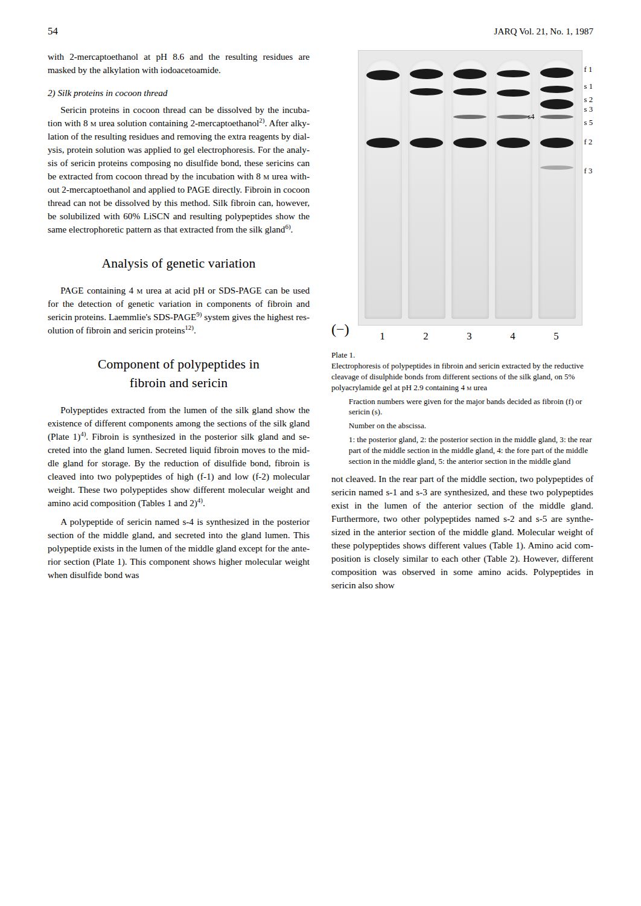54
JARQ Vol. 21, No. 1, 1987
with 2-mercaptoethanol at pH 8.6 and the resulting residues are masked by the alkylation with iodoacetoamide.
2) Silk proteins in cocoon thread
Sericin proteins in cocoon thread can be dissolved by the incubation with 8 m urea solution containing 2-mercaptoethanol2). After alkylation of the resulting residues and removing the extra reagents by dialysis, protein solution was applied to gel electrophoresis. For the analysis of sericin proteins composing no disulfide bond, these sericins can be extracted from cocoon thread by the incubation with 8 m urea without 2-mercaptoethanol and applied to PAGE directly. Fibroin in cocoon thread can not be dissolved by this method. Silk fibroin can, however, be solubilized with 60% LiSCN and resulting polypeptides show the same electrophoretic pattern as that extracted from the silk gland6).
Analysis of genetic variation
PAGE containing 4 m urea at acid pH or SDS-PAGE can be used for the detection of genetic variation in components of fibroin and sericin proteins. Laemmlie's SDS-PAGE9) system gives the highest resolution of fibroin and sericin proteins12).
Component of polypeptides in
fibroin and sericin
Polypeptides extracted from the lumen of the silk gland show the existence of different components among the sections of the silk gland (Plate 1)4). Fibroin is synthesized in the posterior silk gland and secreted into the gland lumen. Secreted liquid fibroin moves to the middle gland for storage. By the reduction of disulfide bond, fibroin is cleaved into two polypeptides of high (f-1) and low (f-2) molecular weight. These two polypeptides show different molecular weight and amino acid composition (Tables 1 and 2)4).
A polypeptide of sericin named s-4 is synthesized in the posterior section of the middle gland, and secreted into the gland lumen. This polypeptide exists in the lumen of the middle gland except for the anterior section (Plate 1). This component shows higher molecular weight when disulfide bond was
(−)
s4
f 1 s 1 s 2 s 3 s 5 f 2 f 3
12345
Plate 1. Electrophoresis of polypeptides in fibroin and sericin extracted by the reductive cleavage of disulphide bonds from different sections of the silk gland, on 5% polyacrylamide gel at pH 2.9 containing 4 m urea Fraction numbers were given for the major bands decided as fibroin (f) or sericin (s). Number on the abscissa. 1: the posterior gland, 2: the posterior section in the middle gland, 3: the rear part of the middle section in the middle gland, 4: the fore part of the middle section in the middle gland, 5: the anterior section in the middle gland
not cleaved. In the rear part of the middle section, two polypeptides of sericin named s-1 and s-3 are synthesized, and these two polypeptides exist in the lumen of the anterior section of the middle gland. Furthermore, two other polypeptides named s-2 and s-5 are synthesized in the anterior section of the middle gland. Molecular weight of these polypeptides shows different values (Table 1). Amino acid composition is closely similar to each other (Table 2). However, different composition was observed in some amino acids. Polypeptides in sericin also show